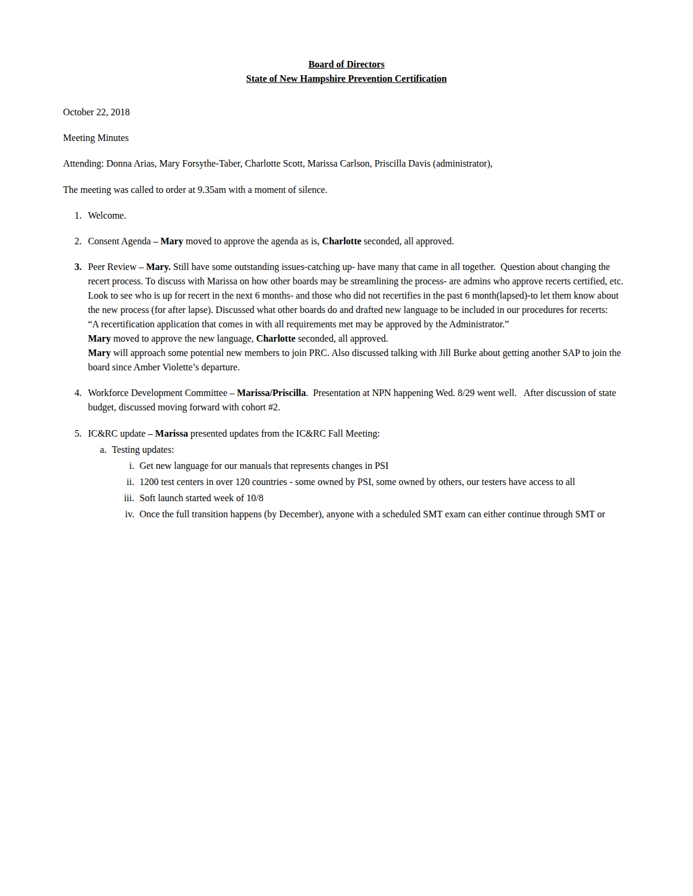Board of Directors
State of New Hampshire Prevention Certification
October 22, 2018
Meeting Minutes
Attending: Donna Arias, Mary Forsythe-Taber, Charlotte Scott, Marissa Carlson, Priscilla Davis (administrator),
The meeting was called to order at 9.35am with a moment of silence.
Welcome.
Consent Agenda – Mary moved to approve the agenda as is, Charlotte seconded, all approved.
Peer Review – Mary. Still have some outstanding issues-catching up- have many that came in all together. Question about changing the recert process. To discuss with Marissa on how other boards may be streamlining the process- are admins who approve recerts certified, etc. Look to see who is up for recert in the next 6 months- and those who did not recertifies in the past 6 month(lapsed)-to let them know about the new process (for after lapse). Discussed what other boards do and drafted new language to be included in our procedures for recerts:
“A recertification application that comes in with all requirements met may be approved by the Administrator.” Mary moved to approve the new language, Charlotte seconded, all approved.
Mary will approach some potential new members to join PRC. Also discussed talking with Jill Burke about getting another SAP to join the board since Amber Violette’s departure.
Workforce Development Committee – Marissa/Priscilla. Presentation at NPN happening Wed. 8/29 went well. After discussion of state budget, discussed moving forward with cohort #2.
IC&RC update – Marissa presented updates from the IC&RC Fall Meeting:
Testing updates:
Get new language for our manuals that represents changes in PSI
1200 test centers in over 120 countries - some owned by PSI, some owned by others, our testers have access to all
Soft launch started week of 10/8
Once the full transition happens (by December), anyone with a scheduled SMT exam can either continue through SMT or